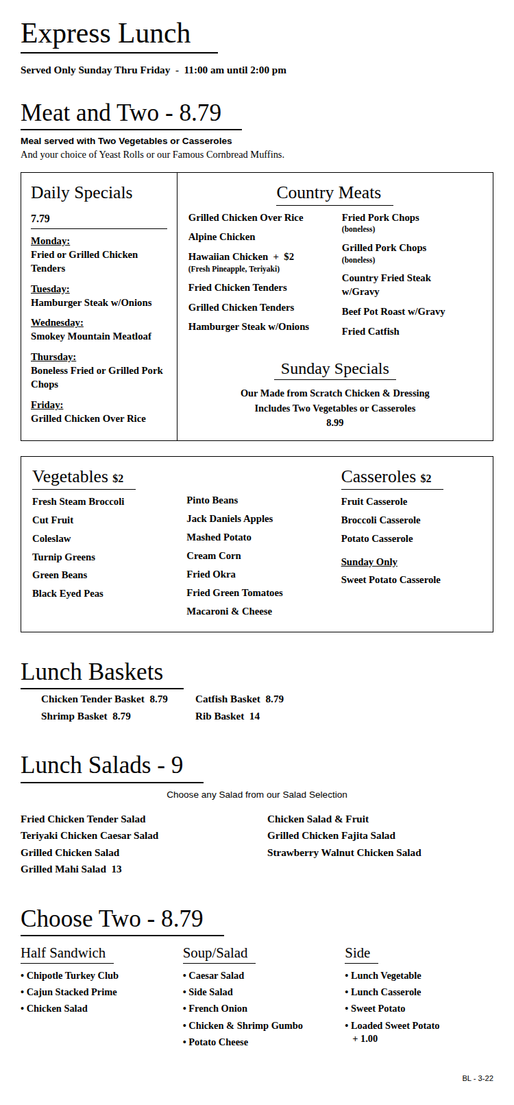Express Lunch
Served Only Sunday Thru Friday - 11:00 am until 2:00 pm
Meat and Two - 8.79
Meal served with Two Vegetables or Casseroles
And your choice of Yeast Rolls or our Famous Cornbread Muffins.
Daily Specials 7.79
Monday: Fried or Grilled Chicken Tenders
Tuesday: Hamburger Steak w/Onions
Wednesday: Smokey Mountain Meatloaf
Thursday: Boneless Fried or Grilled Pork Chops
Friday: Grilled Chicken Over Rice
Country Meats
Grilled Chicken Over Rice
Alpine Chicken
Hawaiian Chicken + $2 (Fresh Pineapple, Teriyaki)
Fried Chicken Tenders
Grilled Chicken Tenders
Hamburger Steak w/Onions
Fried Pork Chops (boneless)
Grilled Pork Chops (boneless)
Country Fried Steak
w/Gravy
Beef Pot Roast w/Gravy
Fried Catfish
Sunday Specials
Our Made from Scratch Chicken & Dressing
Includes Two Vegetables or Casseroles
8.99
Vegetables $2
Fresh Steam Broccoli
Cut Fruit
Coleslaw
Turnip Greens
Green Beans
Black Eyed Peas
Pinto Beans
Jack Daniels Apples
Mashed Potato
Cream Corn
Fried Okra
Fried Green Tomatoes
Macaroni & Cheese
Casseroles $2
Fruit Casserole
Broccoli Casserole
Potato Casserole
Sunday Only
Sweet Potato Casserole
Lunch Baskets
Chicken Tender Basket 8.79
Shrimp Basket 8.79
Catfish Basket 8.79
Rib Basket 14
Lunch Salads - 9
Choose any Salad from our Salad Selection
Fried Chicken Tender Salad
Teriyaki Chicken Caesar Salad
Grilled Chicken Salad
Grilled Mahi Salad 13
Chicken Salad & Fruit
Grilled Chicken Fajita Salad
Strawberry Walnut Chicken Salad
Choose Two - 8.79
Half Sandwich
• Chipotle Turkey Club
• Cajun Stacked Prime
• Chicken Salad
Soup/Salad
• Caesar Salad
• Side Salad
• French Onion
• Chicken & Shrimp Gumbo
• Potato Cheese
Side
• Lunch Vegetable
• Lunch Casserole
• Sweet Potato
• Loaded Sweet Potato
+ 1.00
BL - 3-22